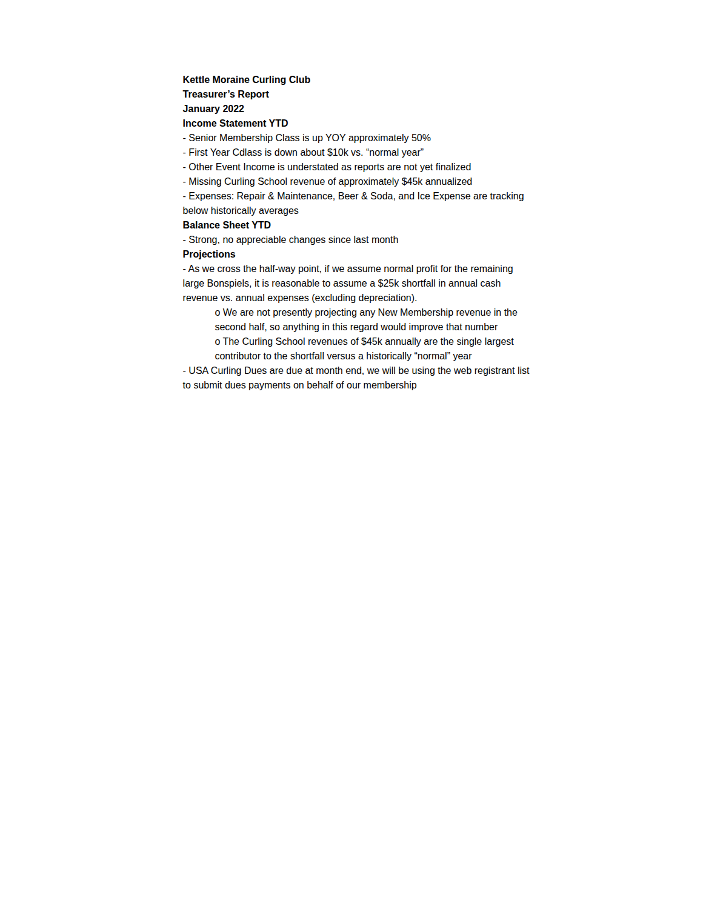Kettle Moraine Curling Club
Treasurer’s Report
January 2022
Income Statement YTD
- Senior Membership Class is up YOY approximately 50%
- First Year Cdlass is down about $10k vs. “normal year”
- Other Event Income is understated as reports are not yet finalized
- Missing Curling School revenue of approximately $45k annualized
- Expenses: Repair & Maintenance, Beer & Soda, and Ice Expense are tracking below historically averages
Balance Sheet YTD
- Strong, no appreciable changes since last month
Projections
- As we cross the half-way point, if we assume normal profit for the remaining large Bonspiels, it is reasonable to assume a $25k shortfall in annual cash revenue vs. annual expenses (excluding depreciation).
o We are not presently projecting any New Membership revenue in the second half, so anything in this regard would improve that number
o The Curling School revenues of $45k annually are the single largest contributor to the shortfall versus a historically “normal” year
- USA Curling Dues are due at month end, we will be using the web registrant list to submit dues payments on behalf of our membership